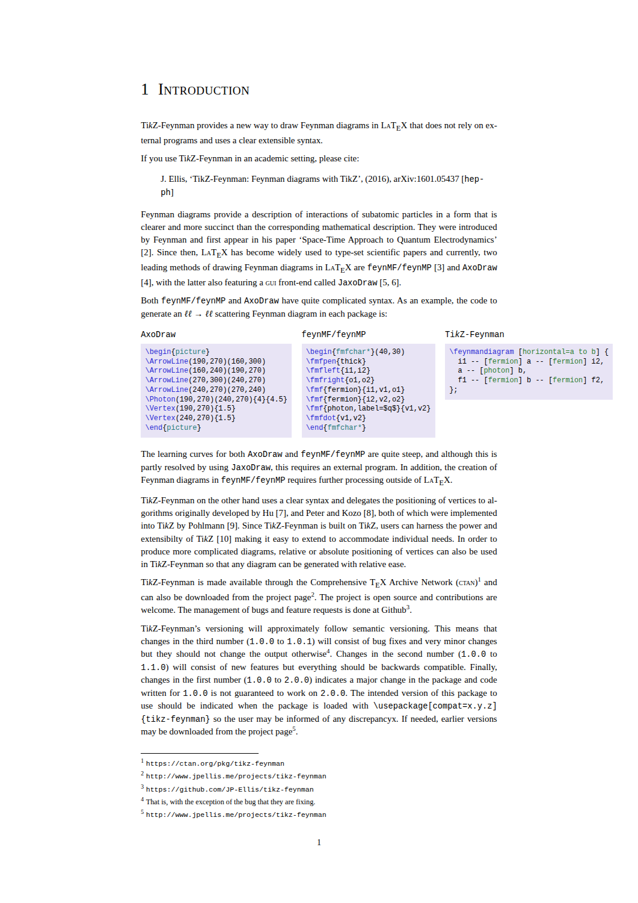1 Introduction
Tik Z-Feynman provides a new way to draw Feynman diagrams in La TEX that does not rely on external programs and uses a clear extensible syntax.
If you use Tik Z-Feynman in an academic setting, please cite:
J. Ellis, ‘TikZ-Feynman: Feynman diagrams with TikZ’, (2016), arXiv:1601.05437 [hep-ph]
Feynman diagrams provide a description of interactions of subatomic particles in a form that is clearer and more succinct than the corresponding mathematical description. They were introduced by Feynman and first appear in his paper ‘Space-Time Approach to Quantum Electrodynamics’ [2]. Since then, La TEX has become widely used to type-set scientific papers and currently, two leading methods of drawing Feynman diagrams in La TEX are feynMF/feynMP [3] and AxoDraw [4], with the latter also featuring a gui front-end called JaxoDraw [5, 6].
Both feynMF/feynMP and AxoDraw have quite complicated syntax. As an example, the code to generate an ℓℓ → ℓℓ scattering Feynman diagram in each package is:
AxoDraw
\begin{picture}
\ArrowLine(190,270)(160,300)
\ArrowLine(160,240)(190,270)
\ArrowLine(270,300)(240,270)
\ArrowLine(240,270)(270,240)
\Photon(190,270)(240,270){4}{4.5}
\Vertex(190,270){1.5}
\Vertex(240,270){1.5}
\end{picture}
feynMF/feynMP
\begin{fmfchar*}(40,30)
\fmfpen{thick}
\fmfleft{i1,i2}
\fmfright{o1,o2}
\fmf{fermion}{i1,v1,o1}
\fmf{fermion}{i2,v2,o2}
\fmf{photon,label=$q$}{v1,v2}
\fmfdot{v1,v2}
\end{fmfchar*}
Tik Z-Feynman
\feynmandiagram [horizontal=a to b] {
  i1 -- [fermion] a -- [fermion] i2,
  a -- [photon] b,
  f1 -- [fermion] b -- [fermion] f2,
};
The learning curves for both AxoDraw and feynMF/feynMP are quite steep, and although this is partly resolved by using JaxoDraw, this requires an external program. In addition, the creation of Feynman diagrams in feynMF/feynMP requires further processing outside of La TEX.
Tik Z-Feynman on the other hand uses a clear syntax and delegates the positioning of vertices to algorithms originally developed by Hu [7], and Peter and Kozo [8], both of which were implemented into Tik Z by Pohlmann [9]. Since Tik Z-Feynman is built on Tik Z, users can harness the power and extensibilty of Tik Z [10] making it easy to extend to accommodate individual needs. In order to produce more complicated diagrams, relative or absolute positioning of vertices can also be used in Tik Z-Feynman so that any diagram can be generated with relative ease.
Tik Z-Feynman is made available through the Comprehensive TEX Archive Network (ctan)1 and can also be downloaded from the project page2. The project is open source and contributions are welcome. The management of bugs and feature requests is done at Github3.
Tik Z-Feynman’s versioning will approximately follow semantic versioning. This means that changes in the third number (1.0.0 to 1.0.1) will consist of bug fixes and very minor changes but they should not change the output otherwise4. Changes in the second number (1.0.0 to 1.1.0) will consist of new features but everything should be backwards compatible. Finally, changes in the first number (1.0.0 to 2.0.0) indicates a major change in the package and code written for 1.0.0 is not guaranteed to work on 2.0.0. The intended version of this package to use should be indicated when the package is loaded with \usepackage[compat=x.y.z]{tikz-feynman} so the user may be informed of any discrepancyx. If needed, earlier versions may be downloaded from the project page5.
1 https://ctan.org/pkg/tikz-feynman
2 http://www.jpellis.me/projects/tikz-feynman
3 https://github.com/JP-Ellis/tikz-feynman
4 That is, with the exception of the bug that they are fixing.
5 http://www.jpellis.me/projects/tikz-feynman
1